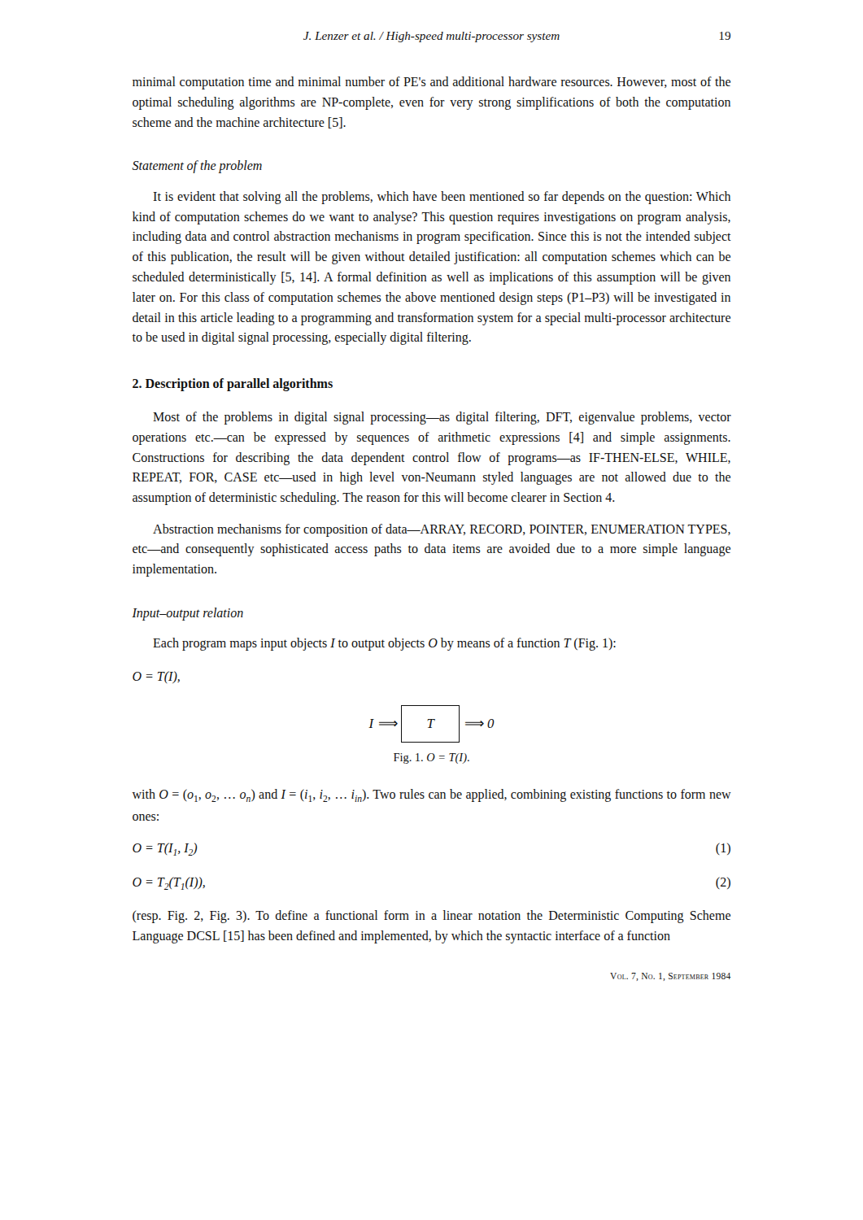J. Lenzer et al. / High-speed multi-processor system 19
minimal computation time and minimal number of PE's and additional hardware resources. However, most of the optimal scheduling algorithms are NP-complete, even for very strong simplifications of both the computation scheme and the machine architecture [5].
Statement of the problem
It is evident that solving all the problems, which have been mentioned so far depends on the question: Which kind of computation schemes do we want to analyse? This question requires investigations on program analysis, including data and control abstraction mechanisms in program specification. Since this is not the intended subject of this publication, the result will be given without detailed justification: all computation schemes which can be scheduled deterministically [5, 14]. A formal definition as well as implications of this assumption will be given later on. For this class of computation schemes the above mentioned design steps (P1–P3) will be investigated in detail in this article leading to a programming and transformation system for a special multi-processor architecture to be used in digital signal processing, especially digital filtering.
2. Description of parallel algorithms
Most of the problems in digital signal processing—as digital filtering, DFT, eigenvalue problems, vector operations etc.—can be expressed by sequences of arithmetic expressions [4] and simple assignments. Constructions for describing the data dependent control flow of programs—as IF-THEN-ELSE, WHILE, REPEAT, FOR, CASE etc—used in high level von-Neumann styled languages are not allowed due to the assumption of deterministic scheduling. The reason for this will become clearer in Section 4.
Abstraction mechanisms for composition of data—ARRAY, RECORD, POINTER, ENUMERATION TYPES, etc—and consequently sophisticated access paths to data items are avoided due to a more simple language implementation.
Input–output relation
Each program maps input objects I to output objects O by means of a function T (Fig. 1):
O = T(I),
I ⟹ T ⟹ 0
Fig. 1. O = T(I).
with O = (o1, o2, … on) and I = (i1, i2, … iin). Two rules can be applied, combining existing functions to form new ones:
O = T(I1, I2) (1)
O = T2(T1(I)), (2)
(resp. Fig. 2, Fig. 3). To define a functional form in a linear notation the Deterministic Computing Scheme Language DCSL [15] has been defined and implemented, by which the syntactic interface of a function
Vol. 7, No. 1, September 1984